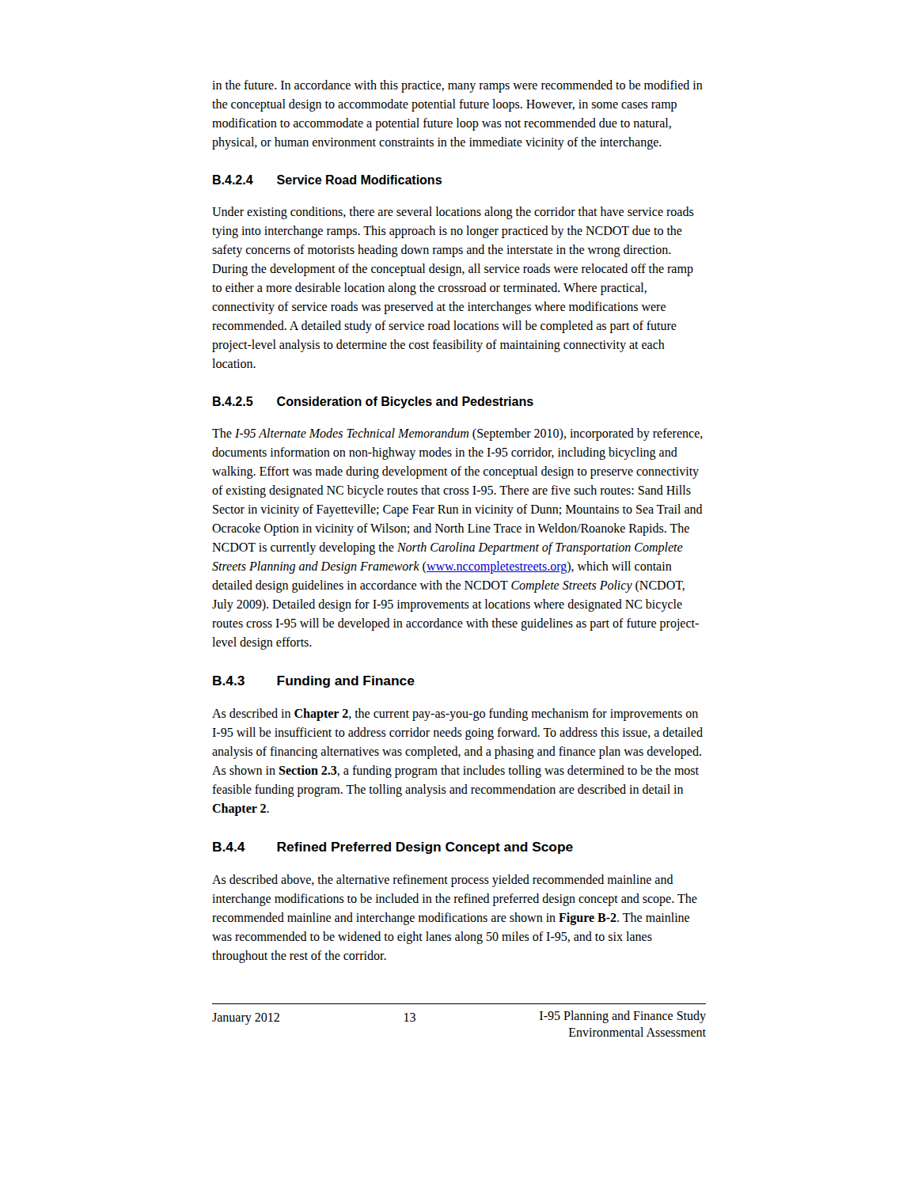in the future. In accordance with this practice, many ramps were recommended to be modified in the conceptual design to accommodate potential future loops. However, in some cases ramp modification to accommodate a potential future loop was not recommended due to natural, physical, or human environment constraints in the immediate vicinity of the interchange.
B.4.2.4 Service Road Modifications
Under existing conditions, there are several locations along the corridor that have service roads tying into interchange ramps. This approach is no longer practiced by the NCDOT due to the safety concerns of motorists heading down ramps and the interstate in the wrong direction. During the development of the conceptual design, all service roads were relocated off the ramp to either a more desirable location along the crossroad or terminated. Where practical, connectivity of service roads was preserved at the interchanges where modifications were recommended. A detailed study of service road locations will be completed as part of future project-level analysis to determine the cost feasibility of maintaining connectivity at each location.
B.4.2.5 Consideration of Bicycles and Pedestrians
The I-95 Alternate Modes Technical Memorandum (September 2010), incorporated by reference, documents information on non-highway modes in the I-95 corridor, including bicycling and walking. Effort was made during development of the conceptual design to preserve connectivity of existing designated NC bicycle routes that cross I-95. There are five such routes: Sand Hills Sector in vicinity of Fayetteville; Cape Fear Run in vicinity of Dunn; Mountains to Sea Trail and Ocracoke Option in vicinity of Wilson; and North Line Trace in Weldon/Roanoke Rapids. The NCDOT is currently developing the North Carolina Department of Transportation Complete Streets Planning and Design Framework (www.nccompletestreets.org), which will contain detailed design guidelines in accordance with the NCDOT Complete Streets Policy (NCDOT, July 2009). Detailed design for I-95 improvements at locations where designated NC bicycle routes cross I-95 will be developed in accordance with these guidelines as part of future project-level design efforts.
B.4.3 Funding and Finance
As described in Chapter 2, the current pay-as-you-go funding mechanism for improvements on I-95 will be insufficient to address corridor needs going forward. To address this issue, a detailed analysis of financing alternatives was completed, and a phasing and finance plan was developed. As shown in Section 2.3, a funding program that includes tolling was determined to be the most feasible funding program. The tolling analysis and recommendation are described in detail in Chapter 2.
B.4.4 Refined Preferred Design Concept and Scope
As described above, the alternative refinement process yielded recommended mainline and interchange modifications to be included in the refined preferred design concept and scope. The recommended mainline and interchange modifications are shown in Figure B-2. The mainline was recommended to be widened to eight lanes along 50 miles of I-95, and to six lanes throughout the rest of the corridor.
January 2012
13
I-95 Planning and Finance Study
Environmental Assessment